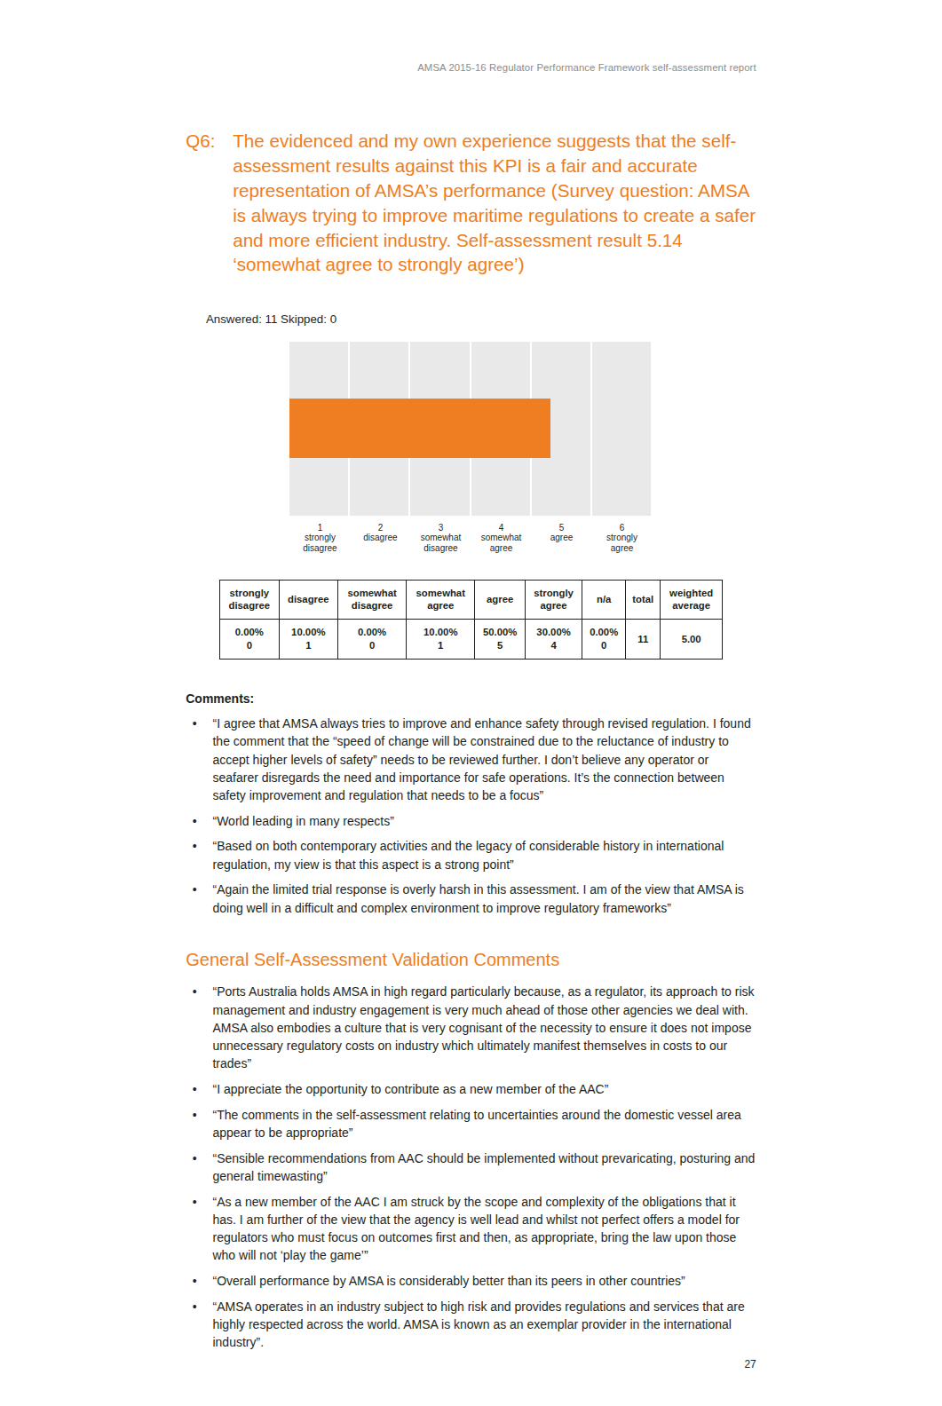AMSA 2015-16 Regulator Performance Framework self-assessment report
Q6: The evidenced and my own experience suggests that the self-assessment results against this KPI is a fair and accurate representation of AMSA’s performance (Survey question: AMSA is always trying to improve maritime regulations to create a safer and more efficient industry. Self-assessment result 5.14 ‘somewhat agree to strongly agree’)
Answered: 11 Skipped: 0
1
strongly
disagree
2
disagree
3
somewhat
disagree
4
somewhat
agree
5
agree
6
strongly
agree
| strongly disagree | disagree | somewhat disagree | somewhat agree | agree | strongly agree | n/a | total | weighted average |
| --- | --- | --- | --- | --- | --- | --- | --- | --- |
| 0.00% 0 | 10.00% 1 | 0.00% 0 | 10.00% 1 | 50.00% 5 | 30.00% 4 | 0.00% 0 | 11 | 5.00 |
Comments:
“I agree that AMSA always tries to improve and enhance safety through revised regulation. I found the comment that the “speed of change will be constrained due to the reluctance of industry to accept higher levels of safety” needs to be reviewed further. I don’t believe any operator or seafarer disregards the need and importance for safe operations. It’s the connection between safety improvement and regulation that needs to be a focus”
“World leading in many respects”
“Based on both contemporary activities and the legacy of considerable history in international regulation, my view is that this aspect is a strong point”
“Again the limited trial response is overly harsh in this assessment. I am of the view that AMSA is doing well in a difficult and complex environment to improve regulatory frameworks”
General Self-Assessment Validation Comments
“Ports Australia holds AMSA in high regard particularly because, as a regulator, its approach to risk management and industry engagement is very much ahead of those other agencies we deal with. AMSA also embodies a culture that is very cognisant of the necessity to ensure it does not impose unnecessary regulatory costs on industry which ultimately manifest themselves in costs to our trades”
“I appreciate the opportunity to contribute as a new member of the AAC”
“The comments in the self-assessment relating to uncertainties around the domestic vessel area appear to be appropriate”
“Sensible recommendations from AAC should be implemented without prevaricating, posturing and general timewasting”
“As a new member of the AAC I am struck by the scope and complexity of the obligations that it has. I am further of the view that the agency is well lead and whilst not perfect offers a model for regulators who must focus on outcomes first and then, as appropriate, bring the law upon those who will not ‘play the game’”
“Overall performance by AMSA is considerably better than its peers in other countries”
“AMSA operates in an industry subject to high risk and provides regulations and services that are highly respected across the world. AMSA is known as an exemplar provider in the international industry”.
27